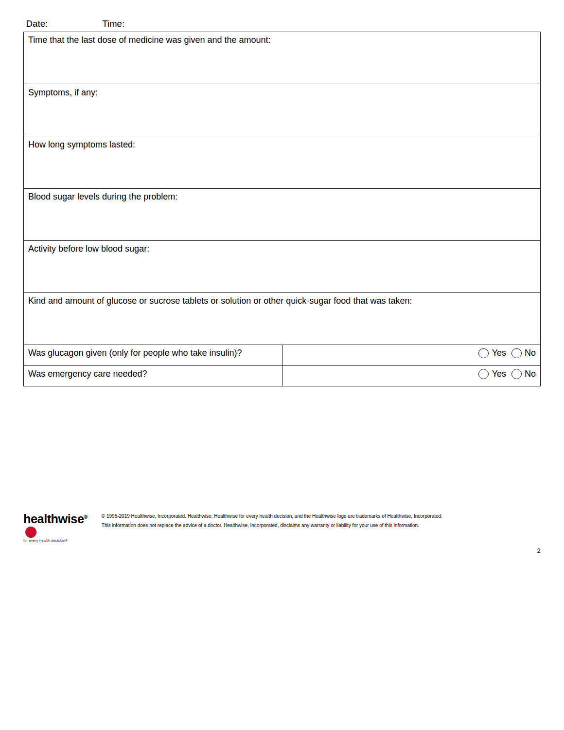Date: Time:
| Time that the last dose of medicine was given and the amount: |
| Symptoms, if any: |
| How long symptoms lasted: |
| Blood sugar levels during the problem: |
| Activity before low blood sugar: |
| Kind and amount of glucose or sucrose tablets or solution or other quick-sugar food that was taken: |
| Was glucagon given (only for people who take insulin)? | Yes No |
| Was emergency care needed? | Yes No |
healthwise®
for every health decision®
© 1995-2019 Healthwise, Incorporated. Healthwise, Healthwise for every health decision, and the Healthwise logo are trademarks of Healthwise, Incorporated.
This information does not replace the advice of a doctor. Healthwise, Incorporated, disclaims any warranty or liability for your use of this information.
2